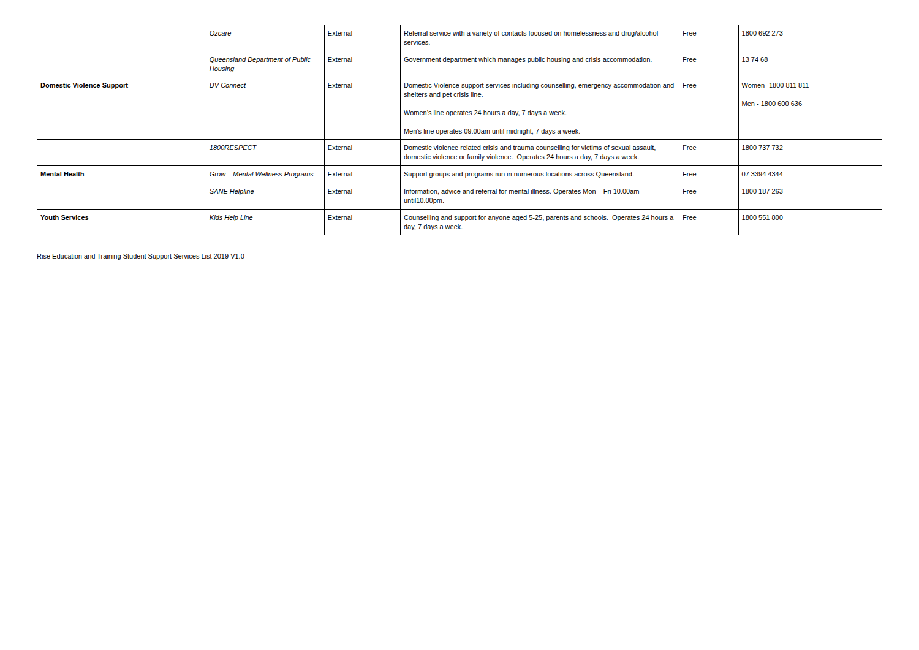| | Ozcare | External | Referral service with a variety of contacts focused on homelessness and drug/alcohol services. | Free | 1800 692 273 |
| | Queensland Department of Public Housing | External | Government department which manages public housing and crisis accommodation. | Free | 13 74 68 |
| Domestic Violence Support | DV Connect | External | Domestic Violence support services including counselling, emergency accommodation and shelters and pet crisis line. Women’s line operates 24 hours a day, 7 days a week. Men’s line operates 09.00am until midnight, 7 days a week. | Free | Women -1800 811 811 Men - 1800 600 636 |
| | 1800RESPECT | External | Domestic violence related crisis and trauma counselling for victims of sexual assault, domestic violence or family violence. Operates 24 hours a day, 7 days a week. | Free | 1800 737 732 |
| Mental Health | Grow – Mental Wellness Programs | External | Support groups and programs run in numerous locations across Queensland. | Free | 07 3394 4344 |
| | SANE Helpline | External | Information, advice and referral for mental illness. Operates Mon – Fri 10.00am until10.00pm. | Free | 1800 187 263 |
| Youth Services | Kids Help Line | External | Counselling and support for anyone aged 5-25, parents and schools. Operates 24 hours a day, 7 days a week. | Free | 1800 551 800 |
Rise Education and Training Student Support Services List 2019 V1.0